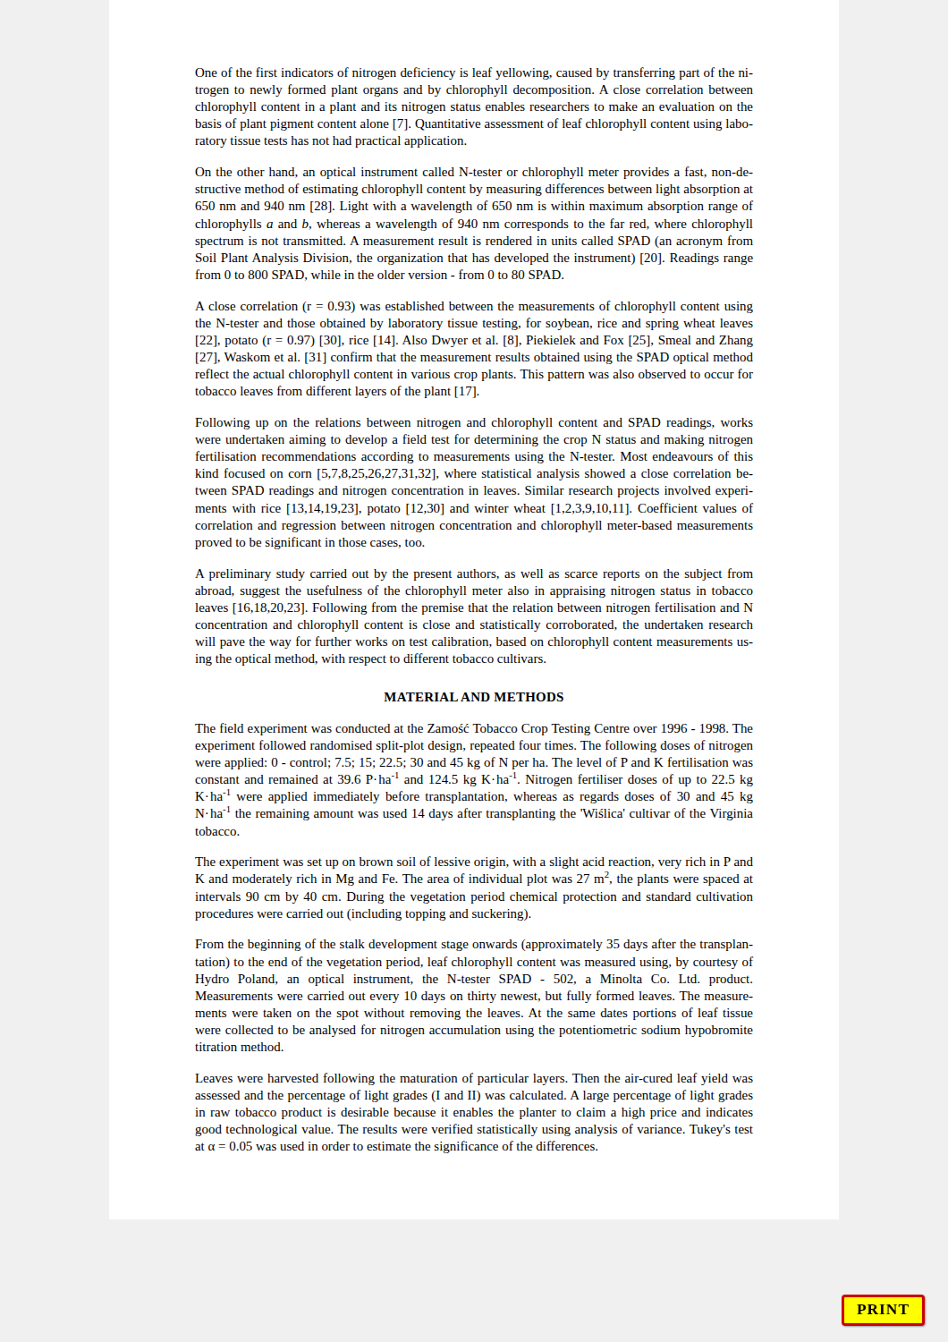One of the first indicators of nitrogen deficiency is leaf yellowing, caused by transferring part of the nitrogen to newly formed plant organs and by chlorophyll decomposition. A close correlation between chlorophyll content in a plant and its nitrogen status enables researchers to make an evaluation on the basis of plant pigment content alone [7]. Quantitative assessment of leaf chlorophyll content using laboratory tissue tests has not had practical application.
On the other hand, an optical instrument called N-tester or chlorophyll meter provides a fast, non-destructive method of estimating chlorophyll content by measuring differences between light absorption at 650 nm and 940 nm [28]. Light with a wavelength of 650 nm is within maximum absorption range of chlorophylls a and b, whereas a wavelength of 940 nm corresponds to the far red, where chlorophyll spectrum is not transmitted. A measurement result is rendered in units called SPAD (an acronym from Soil Plant Analysis Division, the organization that has developed the instrument) [20]. Readings range from 0 to 800 SPAD, while in the older version - from 0 to 80 SPAD.
A close correlation (r = 0.93) was established between the measurements of chlorophyll content using the N-tester and those obtained by laboratory tissue testing, for soybean, rice and spring wheat leaves [22], potato (r = 0.97) [30], rice [14]. Also Dwyer et al. [8], Piekielek and Fox [25], Smeal and Zhang [27], Waskom et al. [31] confirm that the measurement results obtained using the SPAD optical method reflect the actual chlorophyll content in various crop plants. This pattern was also observed to occur for tobacco leaves from different layers of the plant [17].
Following up on the relations between nitrogen and chlorophyll content and SPAD readings, works were undertaken aiming to develop a field test for determining the crop N status and making nitrogen fertilisation recommendations according to measurements using the N-tester. Most endeavours of this kind focused on corn [5,7,8,25,26,27,31,32], where statistical analysis showed a close correlation between SPAD readings and nitrogen concentration in leaves. Similar research projects involved experiments with rice [13,14,19,23], potato [12,30] and winter wheat [1,2,3,9,10,11]. Coefficient values of correlation and regression between nitrogen concentration and chlorophyll meter-based measurements proved to be significant in those cases, too.
A preliminary study carried out by the present authors, as well as scarce reports on the subject from abroad, suggest the usefulness of the chlorophyll meter also in appraising nitrogen status in tobacco leaves [16,18,20,23]. Following from the premise that the relation between nitrogen fertilisation and N concentration and chlorophyll content is close and statistically corroborated, the undertaken research will pave the way for further works on test calibration, based on chlorophyll content measurements using the optical method, with respect to different tobacco cultivars.
MATERIAL AND METHODS
The field experiment was conducted at the Zamość Tobacco Crop Testing Centre over 1996 - 1998. The experiment followed randomised split-plot design, repeated four times. The following doses of nitrogen were applied: 0 - control; 7.5; 15; 22.5; 30 and 45 kg of N per ha. The level of P and K fertilisation was constant and remained at 39.6 P·ha-1 and 124.5 kg K·ha-1. Nitrogen fertiliser doses of up to 22.5 kg K·ha-1 were applied immediately before transplantation, whereas as regards doses of 30 and 45 kg N·ha-1 the remaining amount was used 14 days after transplanting the 'Wiślica' cultivar of the Virginia tobacco.
The experiment was set up on brown soil of lessive origin, with a slight acid reaction, very rich in P and K and moderately rich in Mg and Fe. The area of individual plot was 27 m2, the plants were spaced at intervals 90 cm by 40 cm. During the vegetation period chemical protection and standard cultivation procedures were carried out (including topping and suckering).
From the beginning of the stalk development stage onwards (approximately 35 days after the transplantation) to the end of the vegetation period, leaf chlorophyll content was measured using, by courtesy of Hydro Poland, an optical instrument, the N-tester SPAD - 502, a Minolta Co. Ltd. product. Measurements were carried out every 10 days on thirty newest, but fully formed leaves. The measurements were taken on the spot without removing the leaves. At the same dates portions of leaf tissue were collected to be analysed for nitrogen accumulation using the potentiometric sodium hypobromite titration method.
Leaves were harvested following the maturation of particular layers. Then the air-cured leaf yield was assessed and the percentage of light grades (I and II) was calculated. A large percentage of light grades in raw tobacco product is desirable because it enables the planter to claim a high price and indicates good technological value. The results were verified statistically using analysis of variance. Tukey's test at α = 0.05 was used in order to estimate the significance of the differences.
PRINT